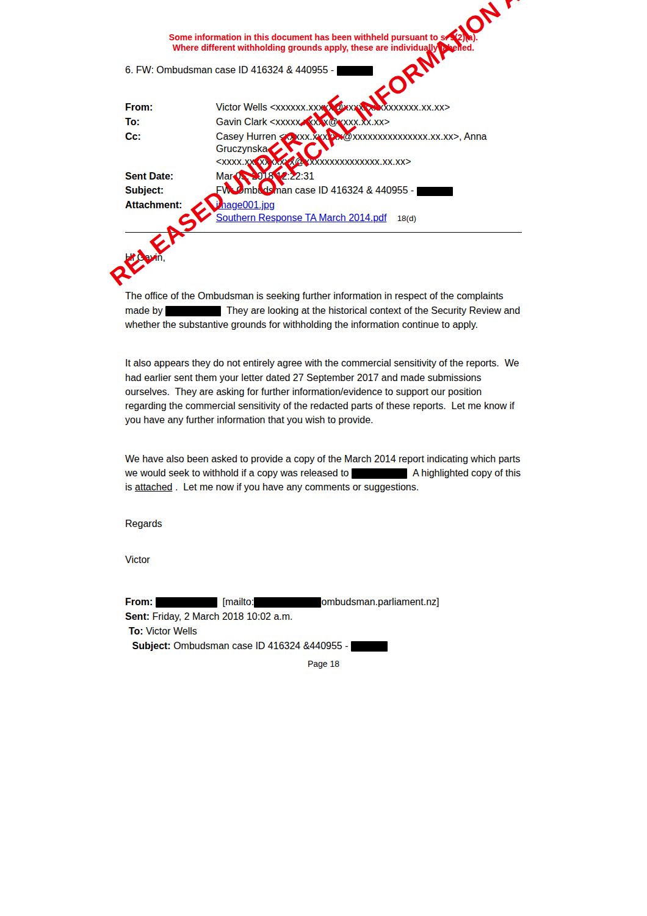RELEASED UNDER THE OFFICIAL INFORMATION ACT 1982
Some information in this document has been withheld pursuant to s. 9(2)(a).
Where different withholding grounds apply, these are individually labelled.
6. FW: Ombudsman case ID 416324 & 440955 -
| From: | Victor Wells < xxxxxx.xxxxx@xxxxxxxxxxxxxxx.xx.xx > |
| To: | Gavin Clark < xxxxx.xxxxx@xxxx.xx.xx > |
| Cc: | Casey Hurren < xxxxx.xxxxxx@xxxxxxxxxxxxxxx.xx.xx >, Anna Gruczynska < xxxx.xxxxxxxxxx@xxxxxxxxxxxxxxx.xx.xx > |
| Sent Date: | Mar 05, 2018 12:22:31 |
| Subject: | FW: Ombudsman case ID 416324 & 440955 - |
| Attachment: | image001.jpg Southern Response TA March 2014.pdf 18(d) |
Hi Gavin,
The office of the Ombudsman is seeking further information in respect of the complaints made by They are looking at the historical context of the Security Review and whether the substantive grounds for withholding the information continue to apply.
It also appears they do not entirely agree with the commercial sensitivity of the reports. We had earlier sent them your letter dated 27 September 2017 and made submissions ourselves. They are asking for further information/evidence to support our position regarding the commercial sensitivity of the redacted parts of these reports. Let me know if you have any further information that you wish to provide.
We have also been asked to provide a copy of the March 2014 report indicating which parts we would seek to withhold if a copy was released to A highlighted copy of this is attached . Let me now if you have any comments or suggestions.
Regards
Victor
From: [mailto: ombudsman.parliament.nz]
Sent: Friday, 2 March 2018 10:02 a.m.
To: Victor Wells
Subject: Ombudsman case ID 416324 &440955 -
Page 18